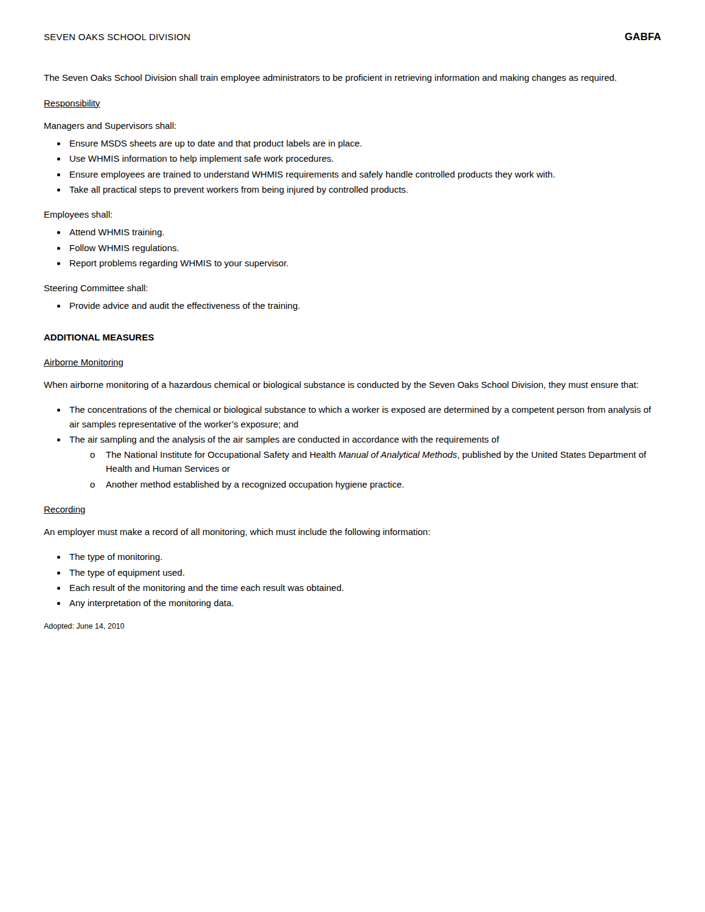SEVEN OAKS SCHOOL DIVISION GABFA
The Seven Oaks School Division shall train employee administrators to be proficient in retrieving information and making changes as required.
Responsibility
Managers and Supervisors shall:
Ensure MSDS sheets are up to date and that product labels are in place.
Use WHMIS information to help implement safe work procedures.
Ensure employees are trained to understand WHMIS requirements and safely handle controlled products they work with.
Take all practical steps to prevent workers from being injured by controlled products.
Employees shall:
Attend WHMIS training.
Follow WHMIS regulations.
Report problems regarding WHMIS to your supervisor.
Steering Committee shall:
Provide advice and audit the effectiveness of the training.
ADDITIONAL MEASURES
Airborne Monitoring
When airborne monitoring of a hazardous chemical or biological substance is conducted by the Seven Oaks School Division, they must ensure that:
The concentrations of the chemical or biological substance to which a worker is exposed are determined by a competent person from analysis of air samples representative of the worker’s exposure; and
The air sampling and the analysis of the air samples are conducted in accordance with the requirements of
The National Institute for Occupational Safety and Health Manual of Analytical Methods, published by the United States Department of Health and Human Services or
Another method established by a recognized occupation hygiene practice.
Recording
An employer must make a record of all monitoring, which must include the following information:
The type of monitoring.
The type of equipment used.
Each result of the monitoring and the time each result was obtained.
Any interpretation of the monitoring data.
Adopted: June 14, 2010